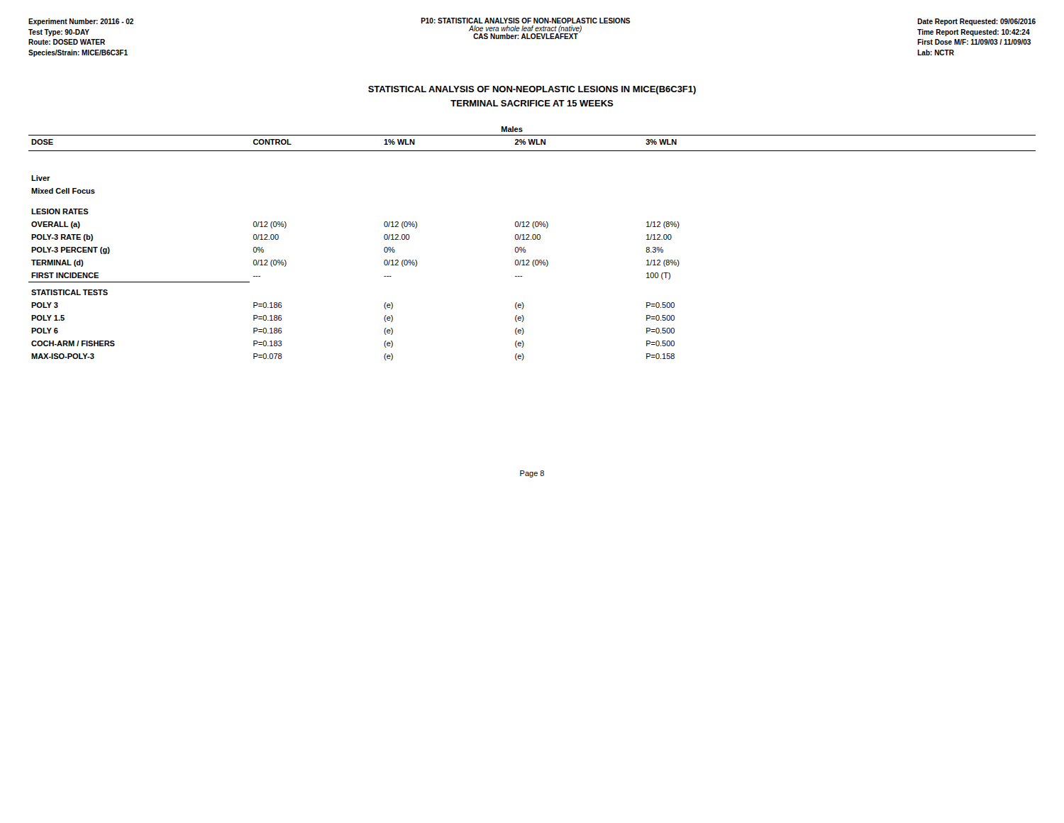Experiment Number: 20116 - 02
Test Type: 90-DAY
Route: DOSED WATER
Species/Strain: MICE/B6C3F1
P10: STATISTICAL ANALYSIS OF NON-NEOPLASTIC LESIONS
Aloe vera whole leaf extract (native)
CAS Number: ALOEVLEAFEXT
Date Report Requested: 09/06/2016
Time Report Requested: 10:42:24
First Dose M/F: 11/09/03 / 11/09/03
Lab: NCTR
STATISTICAL ANALYSIS OF NON-NEOPLASTIC LESIONS IN MICE(B6C3F1)
TERMINAL SACRIFICE AT 15 WEEKS
| | Males | |
| --- | --- | --- |
| DOSE | CONTROL | 1% WLN | 2% WLN | 3% WLN | |
| Liver | |
| Mixed Cell Focus | |
| LESION RATES | |
| OVERALL (a) | 0/12 (0%) | 0/12 (0%) | 0/12 (0%) | 1/12 (8%) | |
| POLY-3 RATE (b) | 0/12.00 | 0/12.00 | 0/12.00 | 1/12.00 | |
| POLY-3 PERCENT (g) | 0% | 0% | 0% | 8.3% | |
| TERMINAL (d) | 0/12 (0%) | 0/12 (0%) | 0/12 (0%) | 1/12 (8%) | |
| FIRST INCIDENCE | --- | --- | --- | 100 (T) | |
| STATISTICAL TESTS | |
| POLY 3 | P=0.186 | (e) | (e) | P=0.500 | |
| POLY 1.5 | P=0.186 | (e) | (e) | P=0.500 | |
| POLY 6 | P=0.186 | (e) | (e) | P=0.500 | |
| COCH-ARM / FISHERS | P=0.183 | (e) | (e) | P=0.500 | |
| MAX-ISO-POLY-3 | P=0.078 | (e) | (e) | P=0.158 | |
Page 8